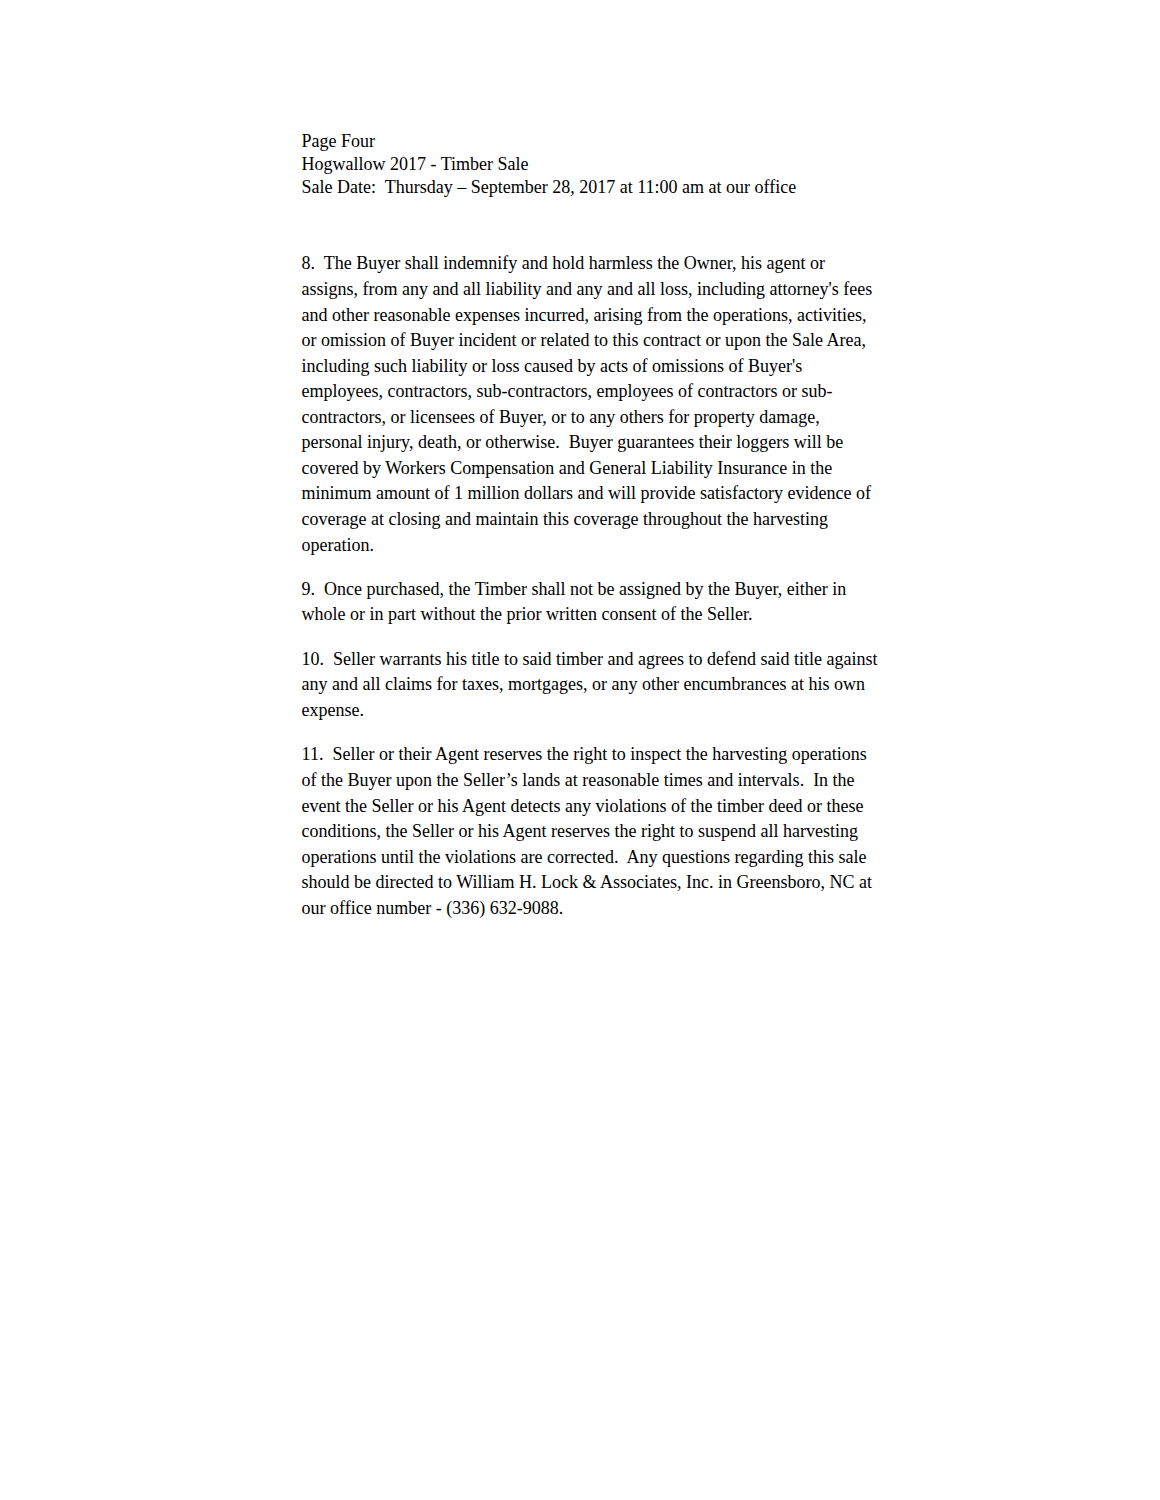Page Four
Hogwallow 2017 - Timber Sale
Sale Date: Thursday – September 28, 2017 at 11:00 am at our office
8. The Buyer shall indemnify and hold harmless the Owner, his agent or assigns, from any and all liability and any and all loss, including attorney's fees and other reasonable expenses incurred, arising from the operations, activities, or omission of Buyer incident or related to this contract or upon the Sale Area, including such liability or loss caused by acts of omissions of Buyer's employees, contractors, sub-contractors, employees of contractors or sub-contractors, or licensees of Buyer, or to any others for property damage, personal injury, death, or otherwise. Buyer guarantees their loggers will be covered by Workers Compensation and General Liability Insurance in the minimum amount of 1 million dollars and will provide satisfactory evidence of coverage at closing and maintain this coverage throughout the harvesting operation.
9. Once purchased, the Timber shall not be assigned by the Buyer, either in whole or in part without the prior written consent of the Seller.
10. Seller warrants his title to said timber and agrees to defend said title against any and all claims for taxes, mortgages, or any other encumbrances at his own expense.
11. Seller or their Agent reserves the right to inspect the harvesting operations of the Buyer upon the Seller’s lands at reasonable times and intervals. In the event the Seller or his Agent detects any violations of the timber deed or these conditions, the Seller or his Agent reserves the right to suspend all harvesting operations until the violations are corrected. Any questions regarding this sale should be directed to William H. Lock & Associates, Inc. in Greensboro, NC at our office number - (336) 632-9088.